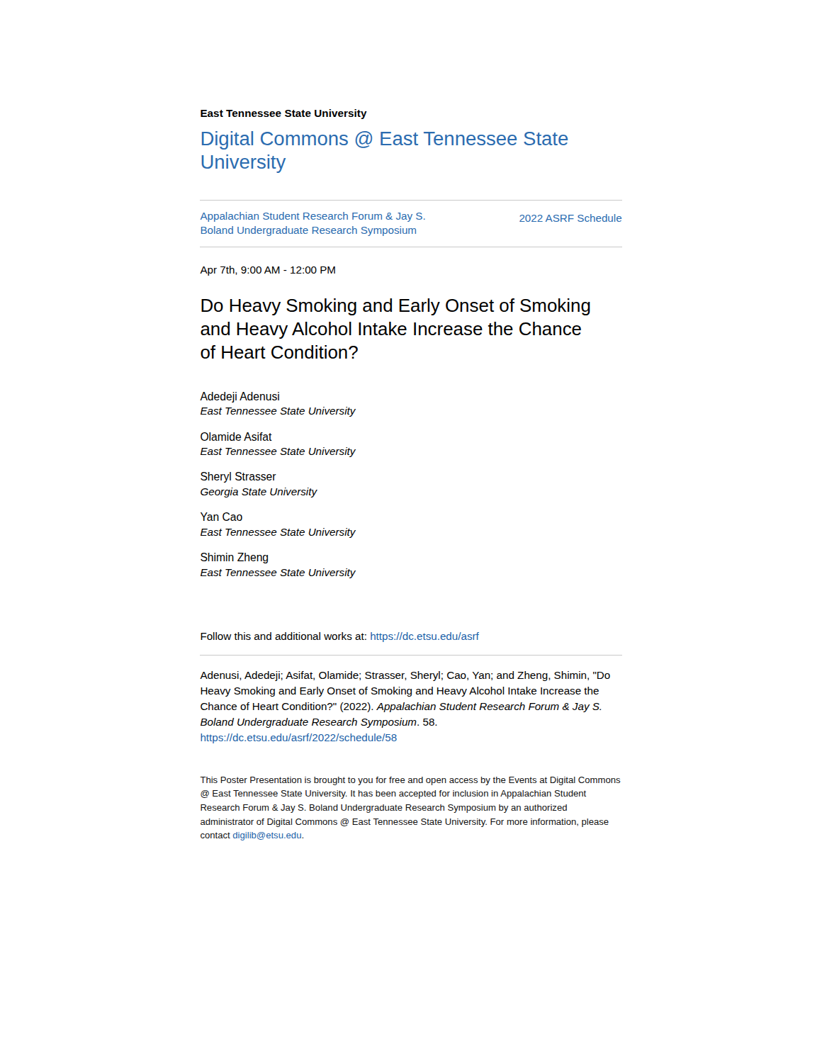East Tennessee State University
Digital Commons @ East Tennessee State University
Appalachian Student Research Forum & Jay S. Boland Undergraduate Research Symposium
2022 ASRF Schedule
Apr 7th, 9:00 AM - 12:00 PM
Do Heavy Smoking and Early Onset of Smoking and Heavy Alcohol Intake Increase the Chance of Heart Condition?
Adedeji Adenusi
East Tennessee State University
Olamide Asifat
East Tennessee State University
Sheryl Strasser
Georgia State University
Yan Cao
East Tennessee State University
Shimin Zheng
East Tennessee State University
Follow this and additional works at: https://dc.etsu.edu/asrf
Adenusi, Adedeji; Asifat, Olamide; Strasser, Sheryl; Cao, Yan; and Zheng, Shimin, "Do Heavy Smoking and Early Onset of Smoking and Heavy Alcohol Intake Increase the Chance of Heart Condition?" (2022). Appalachian Student Research Forum & Jay S. Boland Undergraduate Research Symposium. 58. https://dc.etsu.edu/asrf/2022/schedule/58
This Poster Presentation is brought to you for free and open access by the Events at Digital Commons @ East Tennessee State University. It has been accepted for inclusion in Appalachian Student Research Forum & Jay S. Boland Undergraduate Research Symposium by an authorized administrator of Digital Commons @ East Tennessee State University. For more information, please contact digilib@etsu.edu.